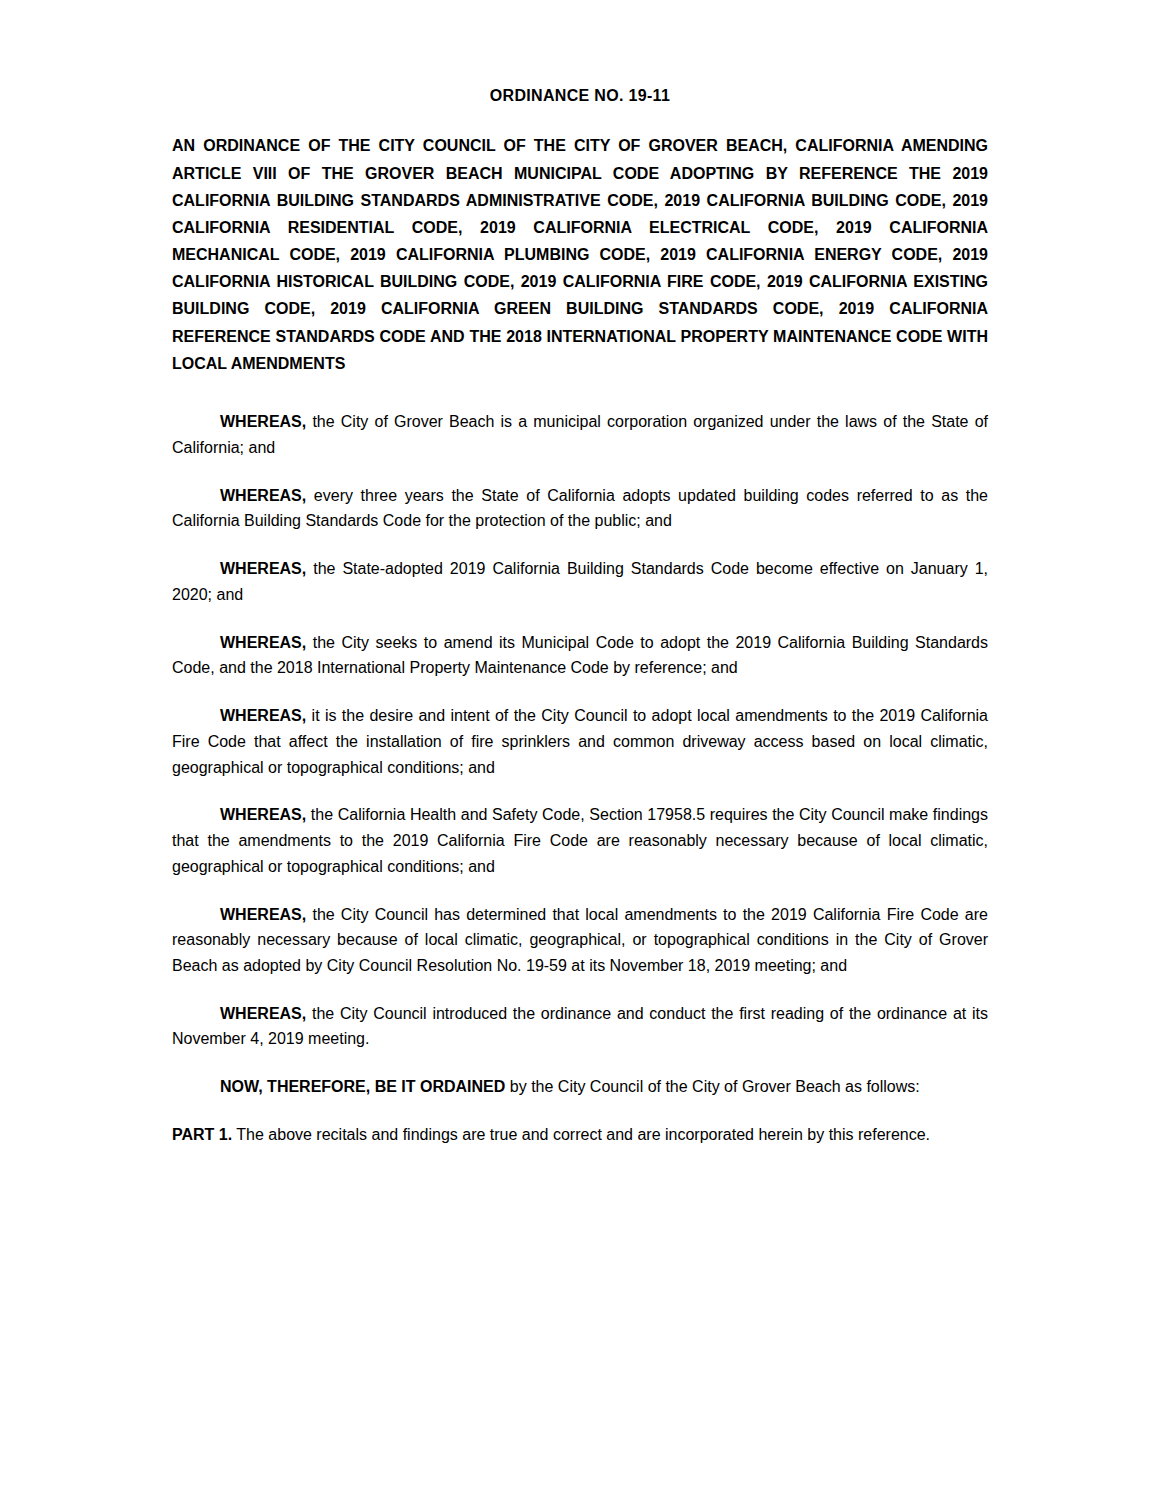ORDINANCE NO. 19-11
AN ORDINANCE OF THE CITY COUNCIL OF THE CITY OF GROVER BEACH, CALIFORNIA AMENDING ARTICLE VIII OF THE GROVER BEACH MUNICIPAL CODE ADOPTING BY REFERENCE THE 2019 CALIFORNIA BUILDING STANDARDS ADMINISTRATIVE CODE, 2019 CALIFORNIA BUILDING CODE, 2019 CALIFORNIA RESIDENTIAL CODE, 2019 CALIFORNIA ELECTRICAL CODE, 2019 CALIFORNIA MECHANICAL CODE, 2019 CALIFORNIA PLUMBING CODE, 2019 CALIFORNIA ENERGY CODE, 2019 CALIFORNIA HISTORICAL BUILDING CODE, 2019 CALIFORNIA FIRE CODE, 2019 CALIFORNIA EXISTING BUILDING CODE, 2019 CALIFORNIA GREEN BUILDING STANDARDS CODE, 2019 CALIFORNIA REFERENCE STANDARDS CODE AND THE 2018 INTERNATIONAL PROPERTY MAINTENANCE CODE WITH LOCAL AMENDMENTS
WHEREAS, the City of Grover Beach is a municipal corporation organized under the laws of the State of California; and
WHEREAS, every three years the State of California adopts updated building codes referred to as the California Building Standards Code for the protection of the public; and
WHEREAS, the State-adopted 2019 California Building Standards Code become effective on January 1, 2020; and
WHEREAS, the City seeks to amend its Municipal Code to adopt the 2019 California Building Standards Code, and the 2018 International Property Maintenance Code by reference; and
WHEREAS, it is the desire and intent of the City Council to adopt local amendments to the 2019 California Fire Code that affect the installation of fire sprinklers and common driveway access based on local climatic, geographical or topographical conditions; and
WHEREAS, the California Health and Safety Code, Section 17958.5 requires the City Council make findings that the amendments to the 2019 California Fire Code are reasonably necessary because of local climatic, geographical or topographical conditions; and
WHEREAS, the City Council has determined that local amendments to the 2019 California Fire Code are reasonably necessary because of local climatic, geographical, or topographical conditions in the City of Grover Beach as adopted by City Council Resolution No. 19-59 at its November 18, 2019 meeting; and
WHEREAS, the City Council introduced the ordinance and conduct the first reading of the ordinance at its November 4, 2019 meeting.
NOW, THEREFORE, BE IT ORDAINED by the City Council of the City of Grover Beach as follows:
PART 1. The above recitals and findings are true and correct and are incorporated herein by this reference.